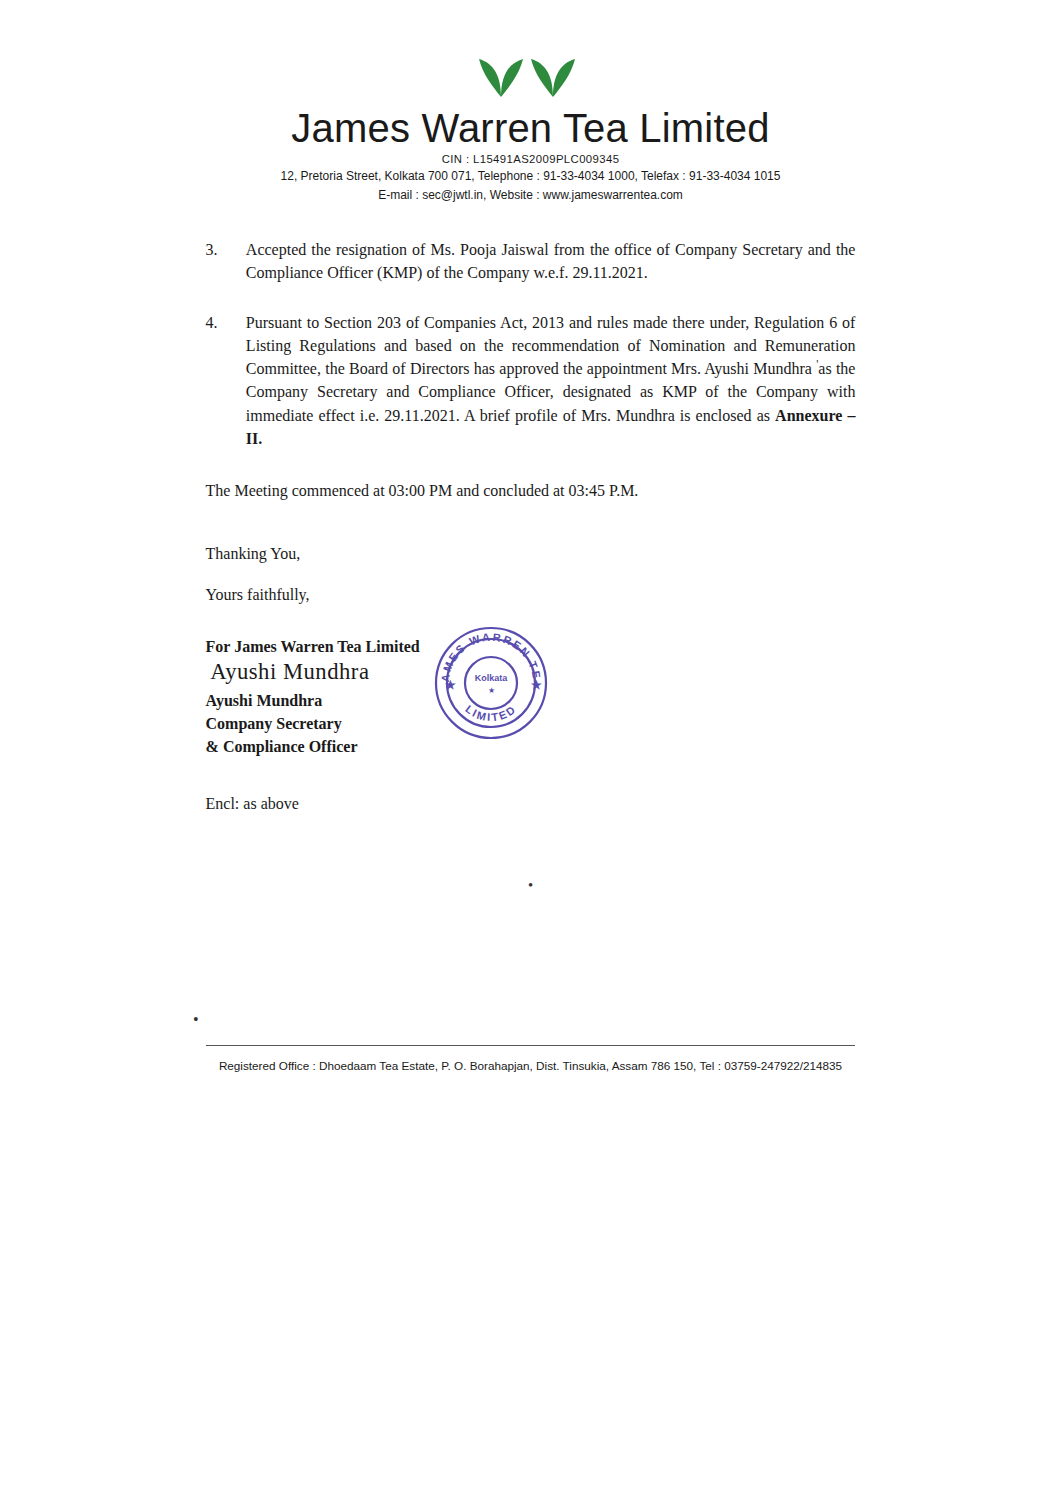James Warren Tea Limited
CIN : L15491AS2009PLC009345
12, Pretoria Street, Kolkata 700 071, Telephone : 91-33-4034 1000, Telefax : 91-33-4034 1015
E-mail : sec@jwtl.in, Website : www.jameswarrentea.com
3. Accepted the resignation of Ms. Pooja Jaiswal from the office of Company Secretary and the Compliance Officer (KMP) of the Company w.e.f. 29.11.2021.
4. Pursuant to Section 203 of Companies Act, 2013 and rules made there under, Regulation 6 of Listing Regulations and based on the recommendation of Nomination and Remuneration Committee, the Board of Directors has approved the appointment Mrs. Ayushi Mundhra 'as the Company Secretary and Compliance Officer, designated as KMP of the Company with immediate effect i.e. 29.11.2021. A brief profile of Mrs. Mundhra is enclosed as Annexure – II.
The Meeting commenced at 03:00 PM and concluded at 03:45 P.M.
Thanking You,
Yours faithfully,
For James Warren Tea Limited
JAMES WARREN TEA LIMITED Kolkata ★ ★ ★
Ayushi Mundhra
Ayushi Mundhra
Company Secretary
& Compliance Officer
Encl: as above
•
•
Registered Office : Dhoedaam Tea Estate, P. O. Borahapjan, Dist. Tinsukia, Assam 786 150, Tel : 03759-247922/214835